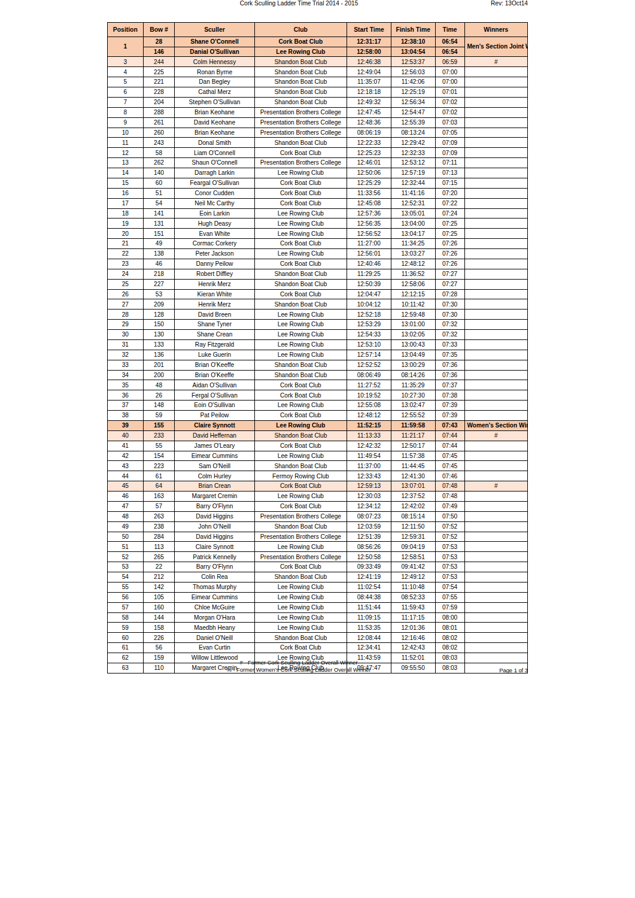Cork Sculling Ladder Time Trial 2014 - 2015
Rev: 13Oct14
| Position | Bow # | Sculler | Club | Start Time | Finish Time | Time | Winners |
| --- | --- | --- | --- | --- | --- | --- | --- |
| 1 | 28 | Shane O'Connell | Cork Boat Club | 12:31:17 | 12:38:10 | 06:54 | Men's Section Joint Winners |
| 146 | Danial O'Sullivan | Lee Rowing Club | 12:58:00 | 13:04:54 | 06:54 |
| 3 | 244 | Colm Hennessy | Shandon Boat Club | 12:46:38 | 12:53:37 | 06:59 | # |
| 4 | 225 | Ronan Byrne | Shandon Boat Club | 12:49:04 | 12:56:03 | 07:00 | |
| 5 | 221 | Dan Begley | Shandon Boat Club | 11:35:07 | 11:42:06 | 07:00 | |
| 6 | 228 | Cathal Merz | Shandon Boat Club | 12:18:18 | 12:25:19 | 07:01 | |
| 7 | 204 | Stephen O'Sullivan | Shandon Boat Club | 12:49:32 | 12:56:34 | 07:02 | |
| 8 | 288 | Brian Keohane | Presentation Brothers College | 12:47:45 | 12:54:47 | 07:02 | |
| 9 | 261 | David Keohane | Presentation Brothers College | 12:48:36 | 12:55:39 | 07:03 | |
| 10 | 260 | Brian Keohane | Presentation Brothers College | 08:06:19 | 08:13:24 | 07:05 | |
| 11 | 243 | Donal Smith | Shandon Boat Club | 12:22:33 | 12:29:42 | 07:09 | |
| 12 | 58 | Liam O'Connell | Cork Boat Club | 12:25:23 | 12:32:33 | 07:09 | |
| 13 | 262 | Shaun O'Connell | Presentation Brothers College | 12:46:01 | 12:53:12 | 07:11 | |
| 14 | 140 | Darragh Larkin | Lee Rowing Club | 12:50:06 | 12:57:19 | 07:13 | |
| 15 | 60 | Feargal O'Sullivan | Cork Boat Club | 12:25:29 | 12:32:44 | 07:15 | |
| 16 | 51 | Conor Cudden | Cork Boat Club | 11:33:56 | 11:41:16 | 07:20 | |
| 17 | 54 | Neil Mc Carthy | Cork Boat Club | 12:45:08 | 12:52:31 | 07:22 | |
| 18 | 141 | Eoin Larkin | Lee Rowing Club | 12:57:36 | 13:05:01 | 07:24 | |
| 19 | 131 | Hugh Deasy | Lee Rowing Club | 12:56:35 | 13:04:00 | 07:25 | |
| 20 | 151 | Evan White | Lee Rowing Club | 12:56:52 | 13:04:17 | 07:25 | |
| 21 | 49 | Cormac Corkery | Cork Boat Club | 11:27:00 | 11:34:25 | 07:26 | |
| 22 | 138 | Peter Jackson | Lee Rowing Club | 12:56:01 | 13:03:27 | 07:26 | |
| 23 | 46 | Danny Peilow | Cork Boat Club | 12:40:46 | 12:48:12 | 07:26 | |
| 24 | 218 | Robert Diffley | Shandon Boat Club | 11:29:25 | 11:36:52 | 07:27 | |
| 25 | 227 | Henrik Merz | Shandon Boat Club | 12:50:39 | 12:58:06 | 07:27 | |
| 26 | 53 | Kieran White | Cork Boat Club | 12:04:47 | 12:12:15 | 07:28 | |
| 27 | 209 | Henrik Merz | Shandon Boat Club | 10:04:12 | 10:11:42 | 07:30 | |
| 28 | 128 | David Breen | Lee Rowing Club | 12:52:18 | 12:59:48 | 07:30 | |
| 29 | 150 | Shane Tyner | Lee Rowing Club | 12:53:29 | 13:01:00 | 07:32 | |
| 30 | 130 | Shane Crean | Lee Rowing Club | 12:54:33 | 13:02:05 | 07:32 | |
| 31 | 133 | Ray Fitzgerald | Lee Rowing Club | 12:53:10 | 13:00:43 | 07:33 | |
| 32 | 136 | Luke Guerin | Lee Rowing Club | 12:57:14 | 13:04:49 | 07:35 | |
| 33 | 201 | Brian O'Keeffe | Shandon Boat Club | 12:52:52 | 13:00:29 | 07:36 | |
| 34 | 200 | Brian O'Keeffe | Shandon Boat Club | 08:06:49 | 08:14:26 | 07:36 | |
| 35 | 48 | Aidan O'Sullivan | Cork Boat Club | 11:27:52 | 11:35:29 | 07:37 | |
| 36 | 26 | Fergal O'Sullivan | Cork Boat Club | 10:19:52 | 10:27:30 | 07:38 | |
| 37 | 148 | Eoin O'Sullivan | Lee Rowing Club | 12:55:08 | 13:02:47 | 07:39 | |
| 38 | 59 | Pat Peilow | Cork Boat Club | 12:48:12 | 12:55:52 | 07:39 | |
| 39 | 155 | Claire Synnott | Lee Rowing Club | 11:52:15 | 11:59:58 | 07:43 | Women's Section Winner |
| 40 | 233 | David Heffernan | Shandon Boat Club | 11:13:33 | 11:21:17 | 07:44 | # |
| 41 | 55 | James O'Leary | Cork Boat Club | 12:42:32 | 12:50:17 | 07:44 | |
| 42 | 154 | Eimear Cummins | Lee Rowing Club | 11:49:54 | 11:57:38 | 07:45 | |
| 43 | 223 | Sam O'Neill | Shandon Boat Club | 11:37:00 | 11:44:45 | 07:45 | |
| 44 | 61 | Colm Hurley | Fermoy Rowing Club | 12:33:43 | 12:41:30 | 07:46 | |
| 45 | 64 | Brian Crean | Cork Boat Club | 12:59:13 | 13:07:01 | 07:48 | # |
| 46 | 163 | Margaret Cremin | Lee Rowing Club | 12:30:03 | 12:37:52 | 07:48 | |
| 47 | 57 | Barry O'Flynn | Cork Boat Club | 12:34:12 | 12:42:02 | 07:49 | |
| 48 | 263 | David Higgins | Presentation Brothers College | 08:07:23 | 08:15:14 | 07:50 | |
| 49 | 238 | John O'Neill | Shandon Boat Club | 12:03:59 | 12:11:50 | 07:52 | |
| 50 | 284 | David Higgins | Presentation Brothers College | 12:51:39 | 12:59:31 | 07:52 | |
| 51 | 113 | Claire Synnott | Lee Rowing Club | 08:56:26 | 09:04:19 | 07:53 | |
| 52 | 265 | Patrick Kennelly | Presentation Brothers College | 12:50:58 | 12:58:51 | 07:53 | |
| 53 | 22 | Barry O'Flynn | Cork Boat Club | 09:33:49 | 09:41:42 | 07:53 | |
| 54 | 212 | Colin Rea | Shandon Boat Club | 12:41:19 | 12:49:12 | 07:53 | |
| 55 | 142 | Thomas Murphy | Lee Rowing Club | 11:02:54 | 11:10:48 | 07:54 | |
| 56 | 105 | Eimear Cummins | Lee Rowing Club | 08:44:38 | 08:52:33 | 07:55 | |
| 57 | 160 | Chloe McGuire | Lee Rowing Club | 11:51:44 | 11:59:43 | 07:59 | |
| 58 | 144 | Morgan O'Hara | Lee Rowing Club | 11:09:15 | 11:17:15 | 08:00 | |
| 59 | 158 | Maedbh Heany | Lee Rowing Club | 11:53:35 | 12:01:36 | 08:01 | |
| 60 | 226 | Daniel O'Neill | Shandon Boat Club | 12:08:44 | 12:16:46 | 08:02 | |
| 61 | 56 | Evan Curtin | Cork Boat Club | 12:34:41 | 12:42:43 | 08:02 | |
| 62 | 159 | Willow Littlewood | Lee Rowing Club | 11:43:59 | 11:52:01 | 08:03 | |
| 63 | 110 | Margaret Cremin | Lee Rowing Club | 09:47:47 | 09:55:50 | 08:03 | |
# - Former Cork Sculling Ladder Overall Winner
% - Former Women's Cork Sculling Ladder Overall Winner
Page 1 of 3